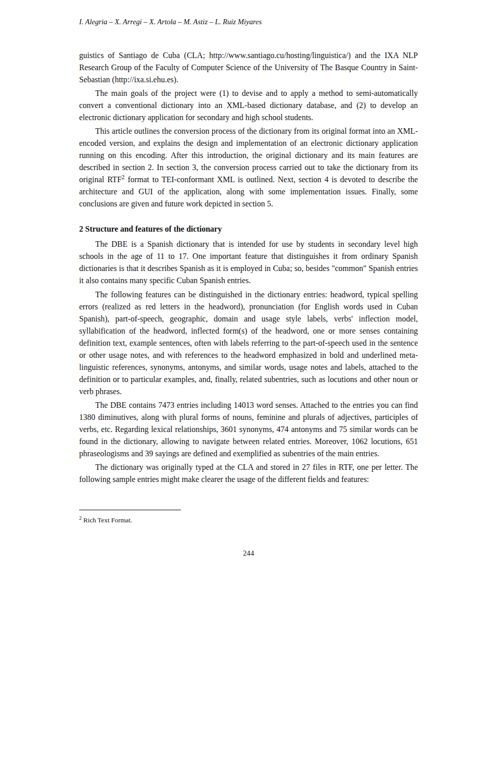I. Alegria – X. Arregi – X. Artola – M. Astiz – L. Ruiz Miyares
guistics of Santiago de Cuba (CLA; http://www.santiago.cu/hosting/linguistica/) and the IXA NLP Research Group of the Faculty of Computer Science of the University of The Basque Country in Saint-Sebastian (http://ixa.si.ehu.es).
The main goals of the project were (1) to devise and to apply a method to semi-automatically convert a conventional dictionary into an XML-based dictionary database, and (2) to develop an electronic dictionary application for secondary and high school students.
This article outlines the conversion process of the dictionary from its original format into an XML-encoded version, and explains the design and implementation of an electronic dictionary application running on this encoding. After this introduction, the original dictionary and its main features are described in section 2. In section 3, the conversion process carried out to take the dictionary from its original RTF2 format to TEI-conformant XML is outlined. Next, section 4 is devoted to describe the architecture and GUI of the application, along with some implementation issues. Finally, some conclusions are given and future work depicted in section 5.
2 Structure and features of the dictionary
The DBE is a Spanish dictionary that is intended for use by students in secondary level high schools in the age of 11 to 17. One important feature that distinguishes it from ordinary Spanish dictionaries is that it describes Spanish as it is employed in Cuba; so, besides "common" Spanish entries it also contains many specific Cuban Spanish entries.
The following features can be distinguished in the dictionary entries: headword, typical spelling errors (realized as red letters in the headword), pronunciation (for English words used in Cuban Spanish), part-of-speech, geographic, domain and usage style labels, verbs' inflection model, syllabification of the headword, inflected form(s) of the headword, one or more senses containing definition text, example sentences, often with labels referring to the part-of-speech used in the sentence or other usage notes, and with references to the headword emphasized in bold and underlined meta-linguistic references, synonyms, antonyms, and similar words, usage notes and labels, attached to the definition or to particular examples, and, finally, related subentries, such as locutions and other noun or verb phrases.
The DBE contains 7473 entries including 14013 word senses. Attached to the entries you can find 1380 diminutives, along with plural forms of nouns, feminine and plurals of adjectives, participles of verbs, etc. Regarding lexical relationships, 3601 synonyms, 474 antonyms and 75 similar words can be found in the dictionary, allowing to navigate between related entries. Moreover, 1062 locutions, 651 phraseologisms and 39 sayings are defined and exemplified as subentries of the main entries.
The dictionary was originally typed at the CLA and stored in 27 files in RTF, one per letter. The following sample entries might make clearer the usage of the different fields and features:
2 Rich Text Format.
244